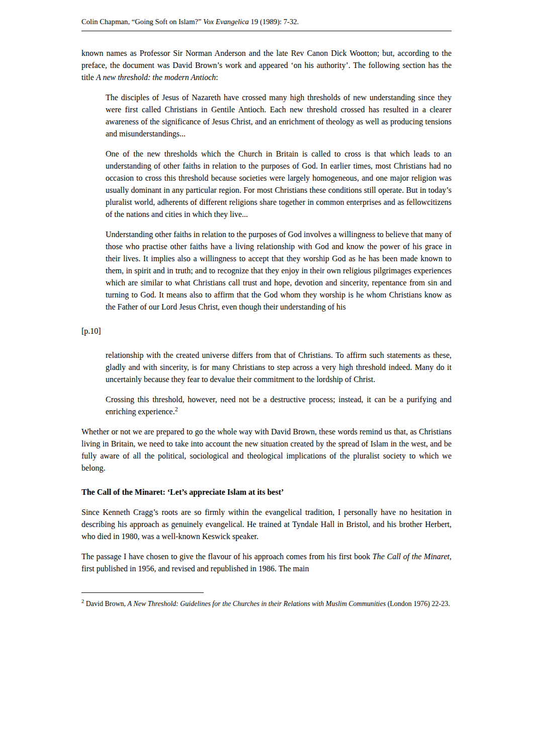Colin Chapman, “Going Soft on Islam?” Vox Evangelica 19 (1989): 7-32.
known names as Professor Sir Norman Anderson and the late Rev Canon Dick Wootton; but, according to the preface, the document was David Brown’s work and appeared ‘on his authority’. The following section has the title A new threshold: the modern Antioch:
The disciples of Jesus of Nazareth have crossed many high thresholds of new understanding since they were first called Christians in Gentile Antioch. Each new threshold crossed has resulted in a clearer awareness of the significance of Jesus Christ, and an enrichment of theology as well as producing tensions and misunderstandings...
One of the new thresholds which the Church in Britain is called to cross is that which leads to an understanding of other faiths in relation to the purposes of God. In earlier times, most Christians had no occasion to cross this threshold because societies were largely homogeneous, and one major religion was usually dominant in any particular region. For most Christians these conditions still operate. But in today’s pluralist world, adherents of different religions share together in common enterprises and as fellowcitizens of the nations and cities in which they live...
Understanding other faiths in relation to the purposes of God involves a willingness to believe that many of those who practise other faiths have a living relationship with God and know the power of his grace in their lives. It implies also a willingness to accept that they worship God as he has been made known to them, in spirit and in truth; and to recognize that they enjoy in their own religious pilgrimages experiences which are similar to what Christians call trust and hope, devotion and sincerity, repentance from sin and turning to God. It means also to affirm that the God whom they worship is he whom Christians know as the Father of our Lord Jesus Christ, even though their understanding of his
[p.10]
relationship with the created universe differs from that of Christians. To affirm such statements as these, gladly and with sincerity, is for many Christians to step across a very high threshold indeed. Many do it uncertainly because they fear to devalue their commitment to the lordship of Christ.
Crossing this threshold, however, need not be a destructive process; instead, it can be a purifying and enriching experience.2
Whether or not we are prepared to go the whole way with David Brown, these words remind us that, as Christians living in Britain, we need to take into account the new situation created by the spread of Islam in the west, and be fully aware of all the political, sociological and theological implications of the pluralist society to which we belong.
The Call of the Minaret: ‘Let’s appreciate Islam at its best’
Since Kenneth Cragg’s roots are so firmly within the evangelical tradition, I personally have no hesitation in describing his approach as genuinely evangelical. He trained at Tyndale Hall in Bristol, and his brother Herbert, who died in 1980, was a well-known Keswick speaker.
The passage I have chosen to give the flavour of his approach comes from his first book The Call of the Minaret, first published in 1956, and revised and republished in 1986. The main
2 David Brown, A New Threshold: Guidelines for the Churches in their Relations with Muslim Communities (London 1976) 22-23.